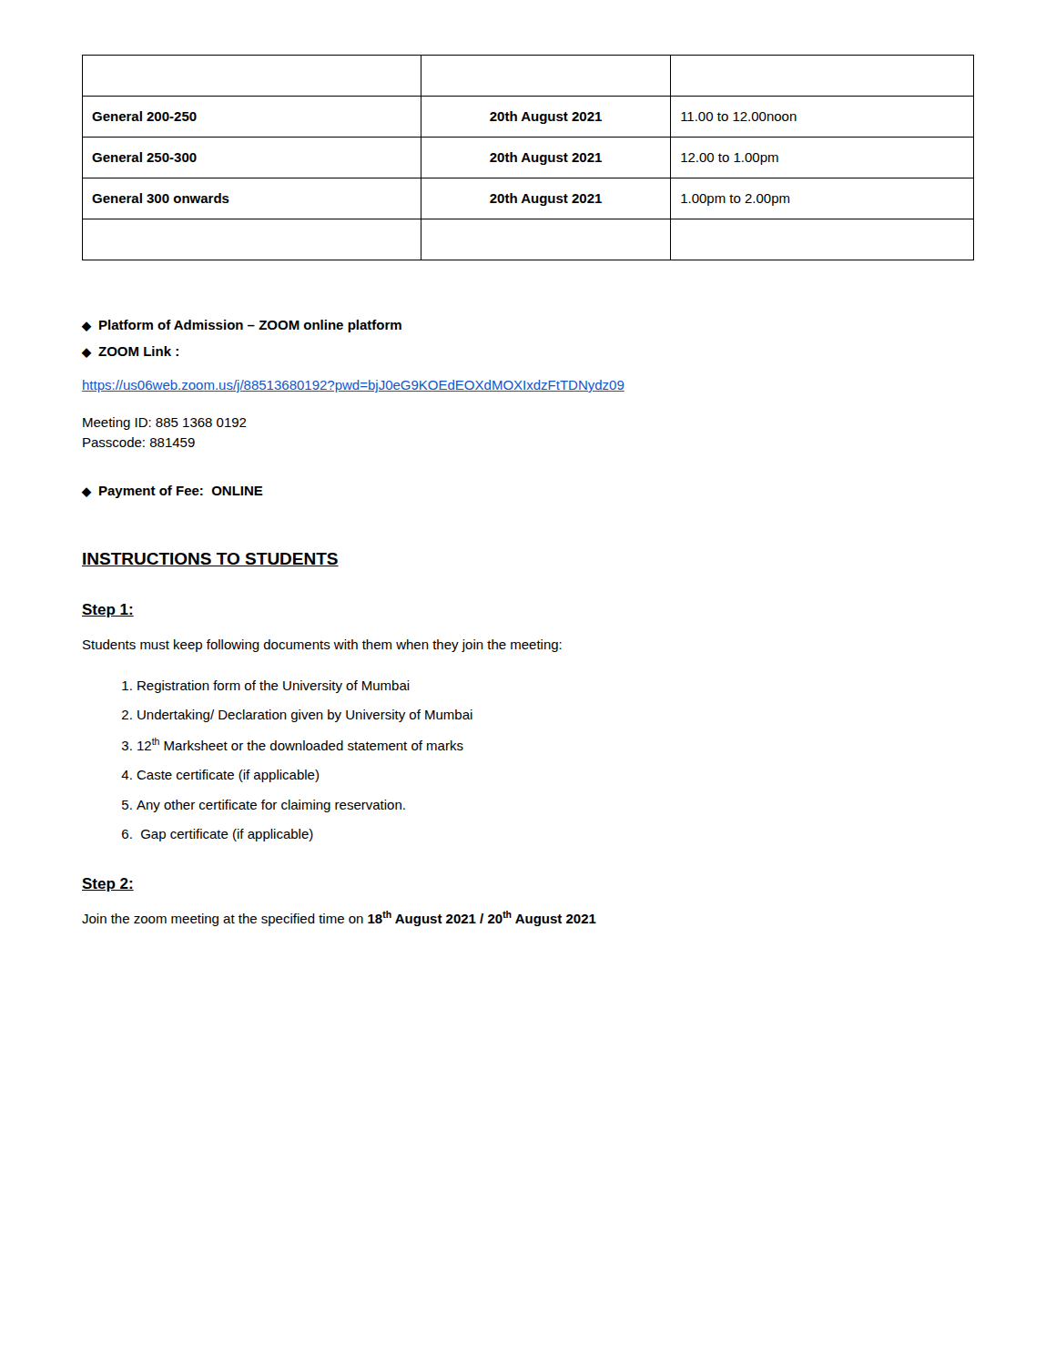| General 200-250 | 20th August 2021 | 11.00 to 12.00noon |
| General 250-300 | 20th August 2021 | 12.00 to 1.00pm |
| General 300 onwards | 20th August 2021 | 1.00pm to 2.00pm |
Platform of Admission – ZOOM online platform
ZOOM Link :
https://us06web.zoom.us/j/88513680192?pwd=bjJ0eG9KOEdEOXdMOXIxdzFtTDNydz09
Meeting ID: 885 1368 0192
Passcode: 881459
Payment of Fee: ONLINE
INSTRUCTIONS TO STUDENTS
Step 1:
Students must keep following documents with them when they join the meeting:
Registration form of the University of Mumbai
Undertaking/ Declaration given by University of Mumbai
12th Marksheet or the downloaded statement of marks
Caste certificate (if applicable)
Any other certificate for claiming reservation.
Gap certificate (if applicable)
Step 2:
Join the zoom meeting at the specified time on 18th August 2021 / 20th August 2021